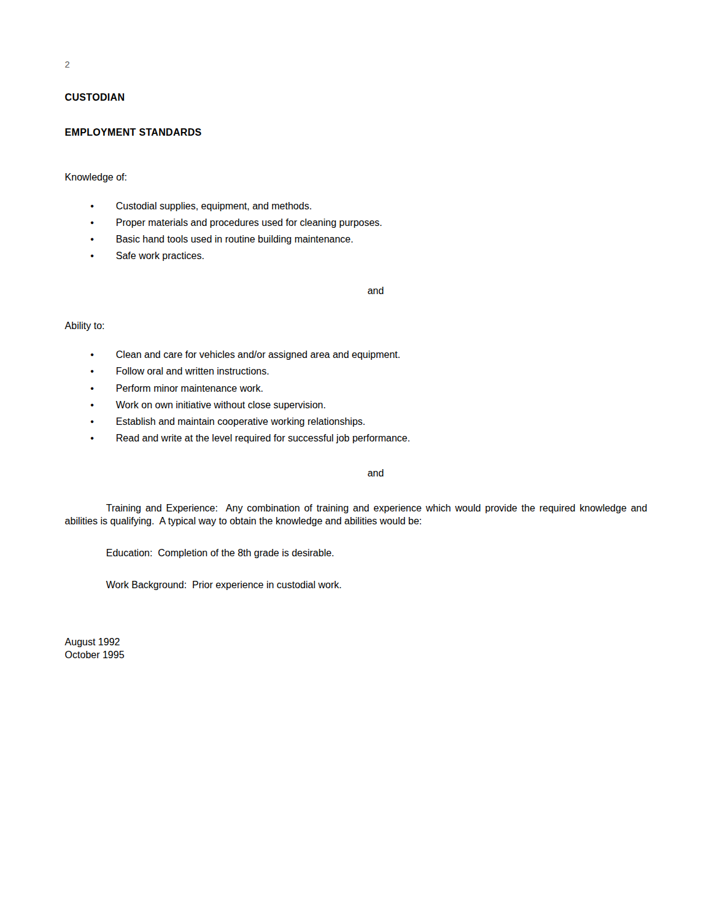2
CUSTODIAN
EMPLOYMENT STANDARDS
Knowledge of:
Custodial supplies, equipment, and methods.
Proper materials and procedures used for cleaning purposes.
Basic hand tools used in routine building maintenance.
Safe work practices.
and
Ability to:
Clean and care for vehicles and/or assigned area and equipment.
Follow oral and written instructions.
Perform minor maintenance work.
Work on own initiative without close supervision.
Establish and maintain cooperative working relationships.
Read and write at the level required for successful job performance.
and
Training and Experience: Any combination of training and experience which would provide the required knowledge and abilities is qualifying. A typical way to obtain the knowledge and abilities would be:
Education: Completion of the 8th grade is desirable.
Work Background: Prior experience in custodial work.
August 1992
October 1995